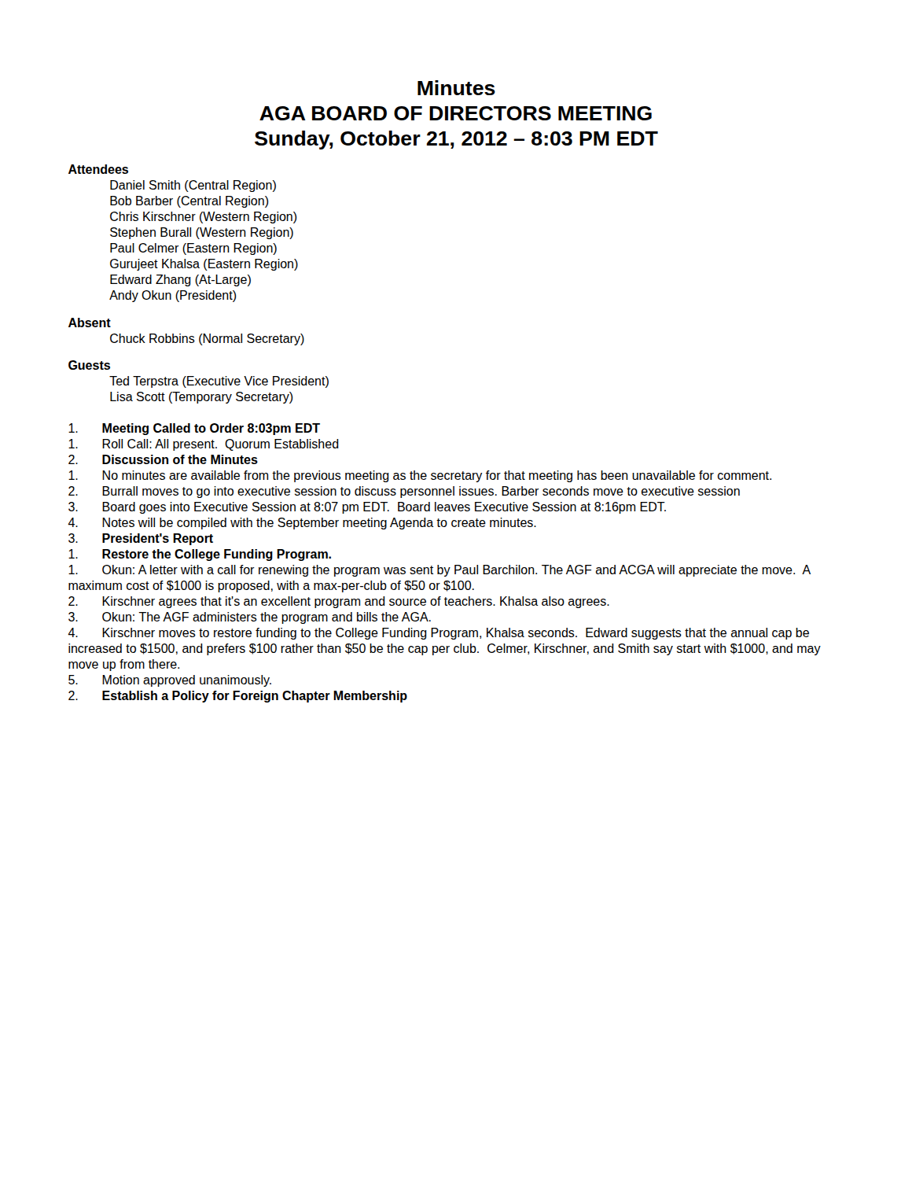Minutes AGA BOARD OF DIRECTORS MEETING Sunday, October 21, 2012 – 8:03 PM EDT
Attendees
Daniel Smith (Central Region)
Bob Barber (Central Region)
Chris Kirschner (Western Region)
Stephen Burall (Western Region)
Paul Celmer (Eastern Region)
Gurujeet Khalsa (Eastern Region)
Edward Zhang (At-Large)
Andy Okun (President)
Absent
Chuck Robbins (Normal Secretary)
Guests
Ted Terpstra (Executive Vice President)
Lisa Scott (Temporary Secretary)
1. Meeting Called to Order 8:03pm EDT
1. Roll Call: All present. Quorum Established
2. Discussion of the Minutes
1. No minutes are available from the previous meeting as the secretary for that meeting has been unavailable for comment.
2. Burrall moves to go into executive session to discuss personnel issues. Barber seconds move to executive session
3. Board goes into Executive Session at 8:07 pm EDT. Board leaves Executive Session at 8:16pm EDT.
4. Notes will be compiled with the September meeting Agenda to create minutes.
3. President's Report
1. Restore the College Funding Program.
1. Okun: A letter with a call for renewing the program was sent by Paul Barchilon. The AGF and ACGA will appreciate the move. A maximum cost of $1000 is proposed, with a max-per-club of $50 or $100.
2. Kirschner agrees that it's an excellent program and source of teachers. Khalsa also agrees.
3. Okun: The AGF administers the program and bills the AGA.
4. Kirschner moves to restore funding to the College Funding Program, Khalsa seconds. Edward suggests that the annual cap be increased to $1500, and prefers $100 rather than $50 be the cap per club. Celmer, Kirschner, and Smith say start with $1000, and may move up from there.
5. Motion approved unanimously.
2. Establish a Policy for Foreign Chapter Membership